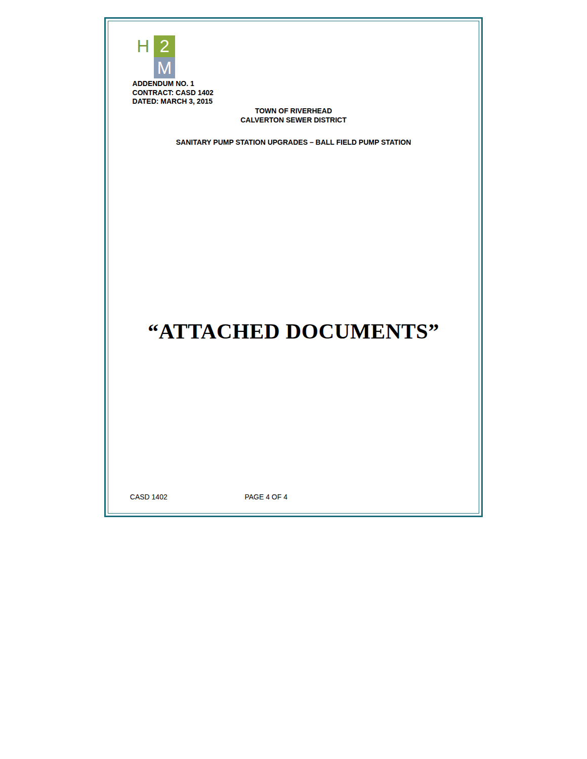| H | 2 |
| | M |
ADDENDUM NO. 1
CONTRACT: CASD 1402
DATED: MARCH 3, 2015
TOWN OF RIVERHEAD
CALVERTON SEWER DISTRICT
SANITARY PUMP STATION UPGRADES – BALL FIELD PUMP STATION
“ATTACHED DOCUMENTS”
CASD 1402 PAGE 4 OF 4